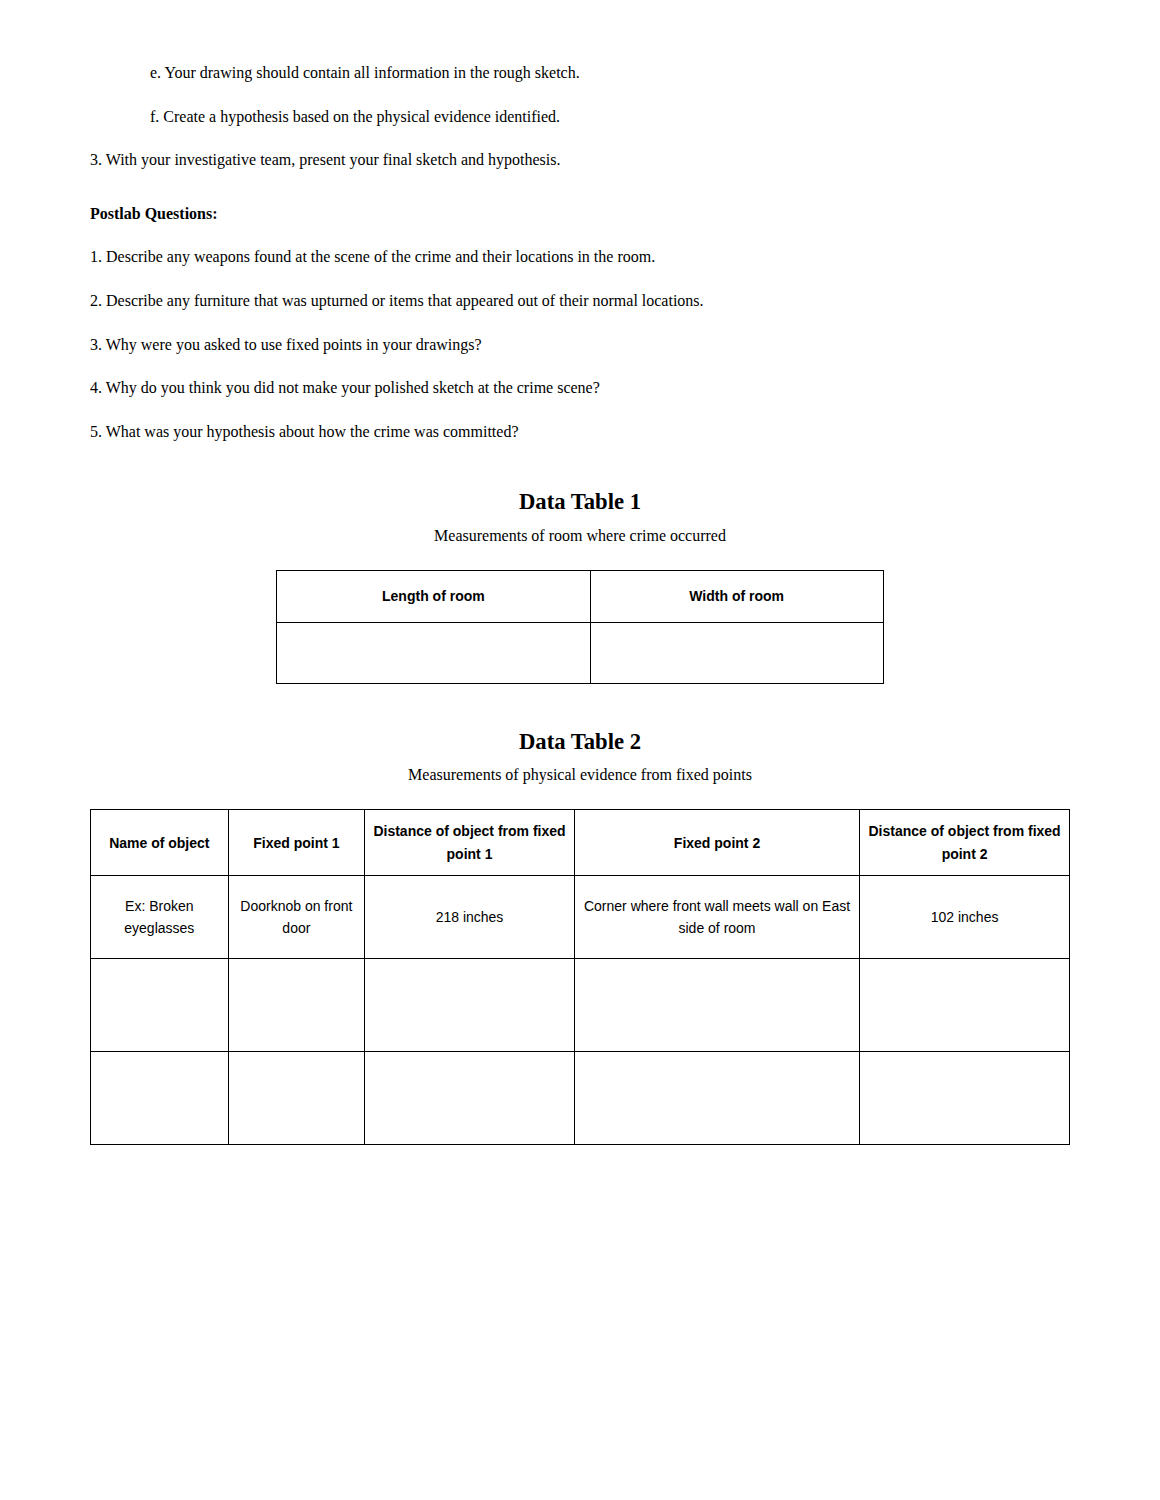e. Your drawing should contain all information in the rough sketch.
f. Create a hypothesis based on the physical evidence identified.
3. With your investigative team, present your final sketch and hypothesis.
Postlab Questions:
1. Describe any weapons found at the scene of the crime and their locations in the room.
2. Describe any furniture that was upturned or items that appeared out of their normal locations.
3. Why were you asked to use fixed points in your drawings?
4. Why do you think you did not make your polished sketch at the crime scene?
5. What was your hypothesis about how the crime was committed?
Data Table 1
Measurements of room where crime occurred
| Length of room | Width of room |
| --- | --- |
Data Table 2
Measurements of physical evidence from fixed points
| Name of object | Fixed point 1 | Distance of object from fixed point 1 | Fixed point 2 | Distance of object from fixed point 2 |
| --- | --- | --- | --- | --- |
| Ex: Broken eyeglasses | Doorknob on front door | 218 inches | Corner where front wall meets wall on East side of room | 102 inches |